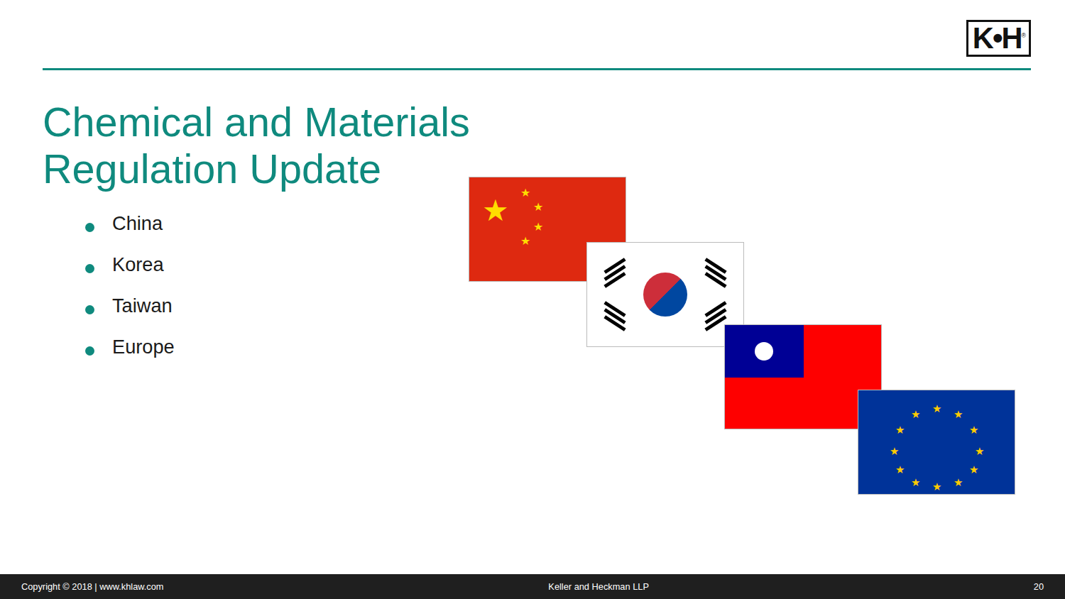K•H®
Chemical and Materials Regulation Update
China
Korea
Taiwan
Europe
★ ★ ★ ★ ★
★ ★ ★ ★ ★ ★ ★ ★ ★ ★ ★ ★
Copyright © 2018 | www.khlaw.com Keller and Heckman LLP 20